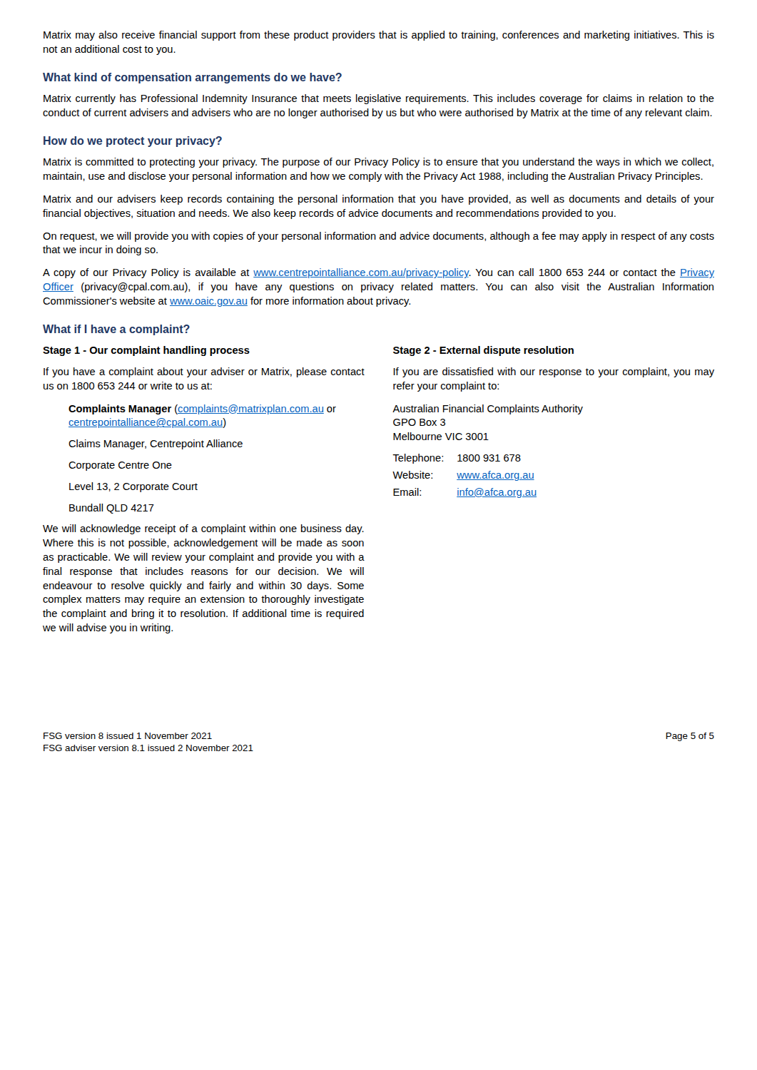Matrix may also receive financial support from these product providers that is applied to training, conferences and marketing initiatives. This is not an additional cost to you.
What kind of compensation arrangements do we have?
Matrix currently has Professional Indemnity Insurance that meets legislative requirements. This includes coverage for claims in relation to the conduct of current advisers and advisers who are no longer authorised by us but who were authorised by Matrix at the time of any relevant claim.
How do we protect your privacy?
Matrix is committed to protecting your privacy. The purpose of our Privacy Policy is to ensure that you understand the ways in which we collect, maintain, use and disclose your personal information and how we comply with the Privacy Act 1988, including the Australian Privacy Principles.
Matrix and our advisers keep records containing the personal information that you have provided, as well as documents and details of your financial objectives, situation and needs. We also keep records of advice documents and recommendations provided to you.
On request, we will provide you with copies of your personal information and advice documents, although a fee may apply in respect of any costs that we incur in doing so.
A copy of our Privacy Policy is available at www.centrepointalliance.com.au/privacy-policy. You can call 1800 653 244 or contact the Privacy Officer (privacy@cpal.com.au), if you have any questions on privacy related matters. You can also visit the Australian Information Commissioner's website at www.oaic.gov.au for more information about privacy.
What if I have a complaint?
Stage 1 - Our complaint handling process
If you have a complaint about your adviser or Matrix, please contact us on 1800 653 244 or write to us at:
Complaints Manager (complaints@matrixplan.com.au or centrepointalliance@cpal.com.au)
Claims Manager, Centrepoint Alliance
Corporate Centre One
Level 13, 2 Corporate Court
Bundall QLD 4217
We will acknowledge receipt of a complaint within one business day. Where this is not possible, acknowledgement will be made as soon as practicable. We will review your complaint and provide you with a final response that includes reasons for our decision. We will endeavour to resolve quickly and fairly and within 30 days. Some complex matters may require an extension to thoroughly investigate the complaint and bring it to resolution. If additional time is required we will advise you in writing.
Stage 2 - External dispute resolution
If you are dissatisfied with our response to your complaint, you may refer your complaint to:
Australian Financial Complaints Authority
GPO Box 3
Melbourne VIC 3001
| Telephone: | 1800 931 678 |
| Website: | www.afca.org.au |
| Email: | info@afca.org.au |
FSG version 8 issued 1 November 2021
FSG adviser version 8.1 issued 2 November 2021
Page 5 of 5